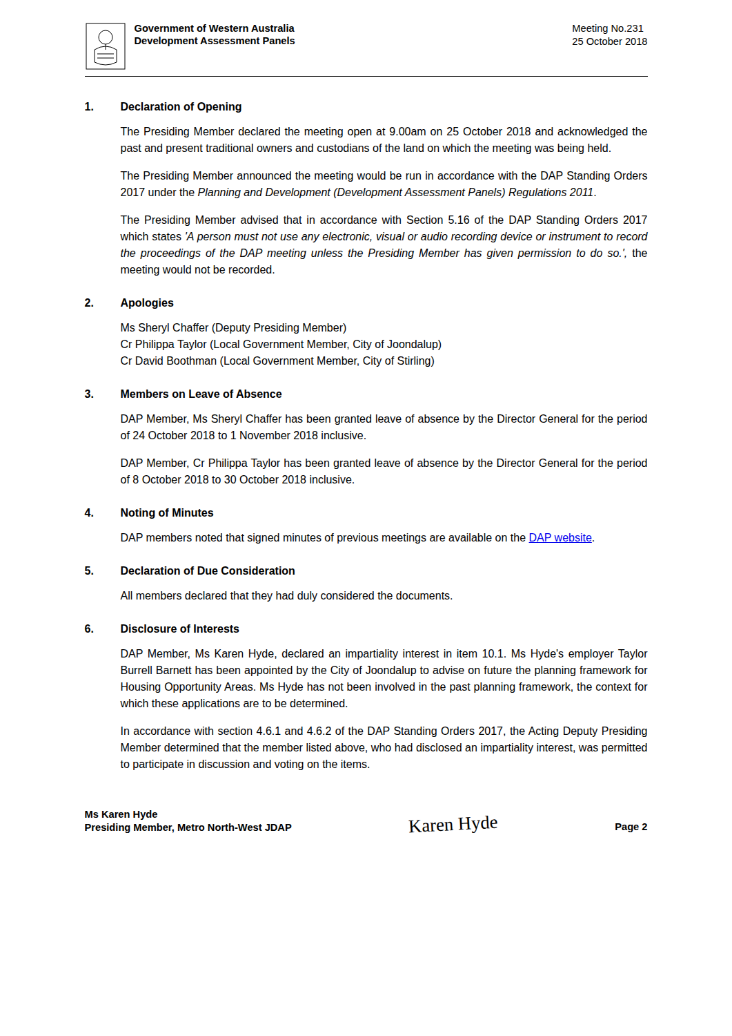Government of Western Australia Development Assessment Panels
Meeting No.231
25 October 2018
1.
Declaration of Opening
The Presiding Member declared the meeting open at 9.00am on 25 October 2018 and acknowledged the past and present traditional owners and custodians of the land on which the meeting was being held.
The Presiding Member announced the meeting would be run in accordance with the DAP Standing Orders 2017 under the Planning and Development (Development Assessment Panels) Regulations 2011.
The Presiding Member advised that in accordance with Section 5.16 of the DAP Standing Orders 2017 which states 'A person must not use any electronic, visual or audio recording device or instrument to record the proceedings of the DAP meeting unless the Presiding Member has given permission to do so.', the meeting would not be recorded.
2.
Apologies
Ms Sheryl Chaffer (Deputy Presiding Member)
Cr Philippa Taylor (Local Government Member, City of Joondalup)
Cr David Boothman (Local Government Member, City of Stirling)
3.
Members on Leave of Absence
DAP Member, Ms Sheryl Chaffer has been granted leave of absence by the Director General for the period of 24 October 2018 to 1 November 2018 inclusive.
DAP Member, Cr Philippa Taylor has been granted leave of absence by the Director General for the period of 8 October 2018 to 30 October 2018 inclusive.
4.
Noting of Minutes
DAP members noted that signed minutes of previous meetings are available on the DAP website.
5.
Declaration of Due Consideration
All members declared that they had duly considered the documents.
6.
Disclosure of Interests
DAP Member, Ms Karen Hyde, declared an impartiality interest in item 10.1. Ms Hyde's employer Taylor Burrell Barnett has been appointed by the City of Joondalup to advise on future the planning framework for Housing Opportunity Areas. Ms Hyde has not been involved in the past planning framework, the context for which these applications are to be determined.
In accordance with section 4.6.1 and 4.6.2 of the DAP Standing Orders 2017, the Acting Deputy Presiding Member determined that the member listed above, who had disclosed an impartiality interest, was permitted to participate in discussion and voting on the items.
Ms Karen Hyde
Presiding Member, Metro North-West JDAP
Karen Hyde
Page 2